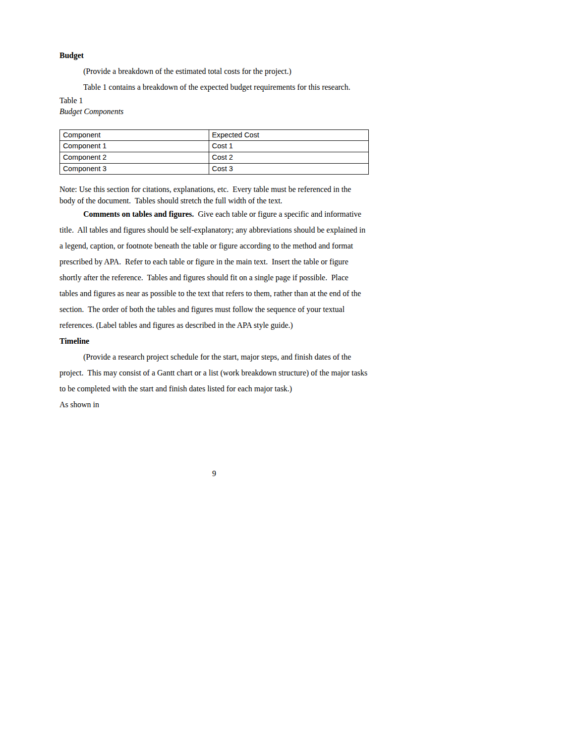Budget
(Provide a breakdown of the estimated total costs for the project.)
Table 1 contains a breakdown of the expected budget requirements for this research.
Table 1 Budget Components
| Component | Expected Cost |
| Component 1 | Cost 1 |
| Component 2 | Cost 2 |
| Component 3 | Cost 3 |
Note: Use this section for citations, explanations, etc. Every table must be referenced in the body of the document. Tables should stretch the full width of the text.
Comments on tables and figures. Give each table or figure a specific and informative title. All tables and figures should be self-explanatory; any abbreviations should be explained in a legend, caption, or footnote beneath the table or figure according to the method and format prescribed by APA. Refer to each table or figure in the main text. Insert the table or figure shortly after the reference. Tables and figures should fit on a single page if possible. Place tables and figures as near as possible to the text that refers to them, rather than at the end of the section. The order of both the tables and figures must follow the sequence of your textual references. (Label tables and figures as described in the APA style guide.)
Timeline
(Provide a research project schedule for the start, major steps, and finish dates of the project. This may consist of a Gantt chart or a list (work breakdown structure) of the major tasks to be completed with the start and finish dates listed for each major task.)
As shown in
9